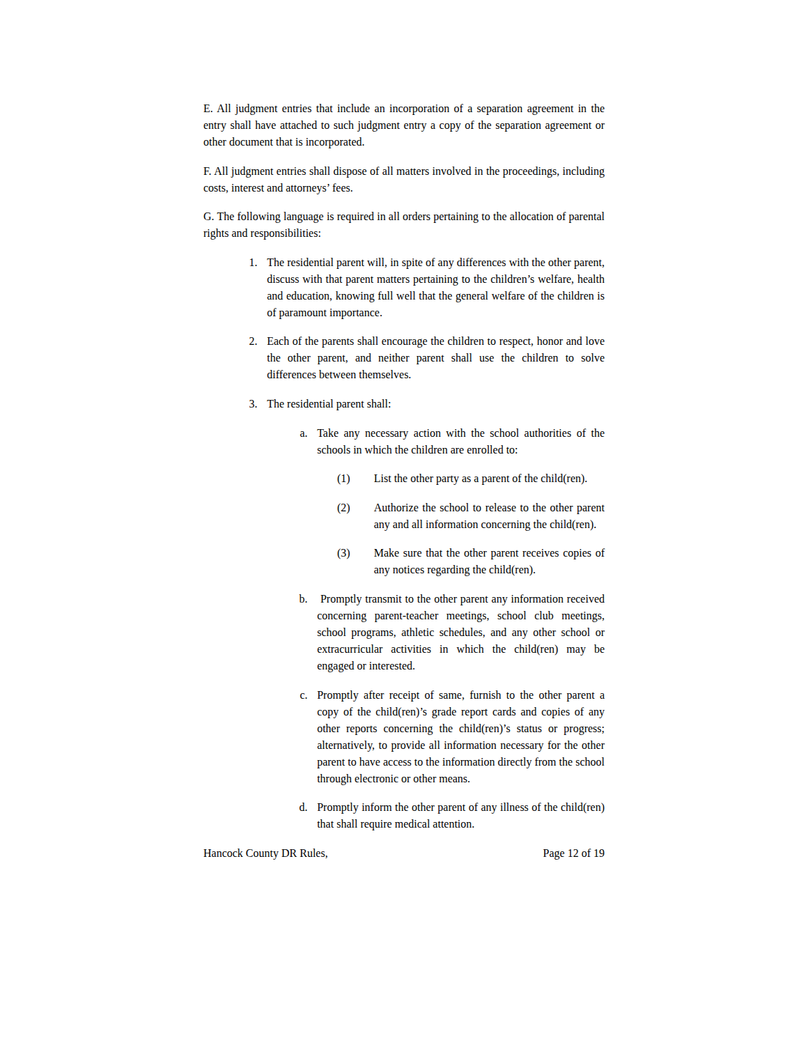E. All judgment entries that include an incorporation of a separation agreement in the entry shall have attached to such judgment entry a copy of the separation agreement or other document that is incorporated.
F. All judgment entries shall dispose of all matters involved in the proceedings, including costs, interest and attorneys’ fees.
G. The following language is required in all orders pertaining to the allocation of parental rights and responsibilities:
The residential parent will, in spite of any differences with the other parent, discuss with that parent matters pertaining to the children’s welfare, health and education, knowing full well that the general welfare of the children is of paramount importance.
Each of the parents shall encourage the children to respect, honor and love the other parent, and neither parent shall use the children to solve differences between themselves.
The residential parent shall:
Take any necessary action with the school authorities of the schools in which the children are enrolled to:
List the other party as a parent of the child(ren).
Authorize the school to release to the other parent any and all information concerning the child(ren).
Make sure that the other parent receives copies of any notices regarding the child(ren).
Promptly transmit to the other parent any information received concerning parent-teacher meetings, school club meetings, school programs, athletic schedules, and any other school or extracurricular activities in which the child(ren) may be engaged or interested.
Promptly after receipt of same, furnish to the other parent a copy of the child(ren)’s grade report cards and copies of any other reports concerning the child(ren)’s status or progress; alternatively, to provide all information necessary for the other parent to have access to the information directly from the school through electronic or other means.
Promptly inform the other parent of any illness of the child(ren) that shall require medical attention.
Hancock County DR Rules, Page 12 of 19